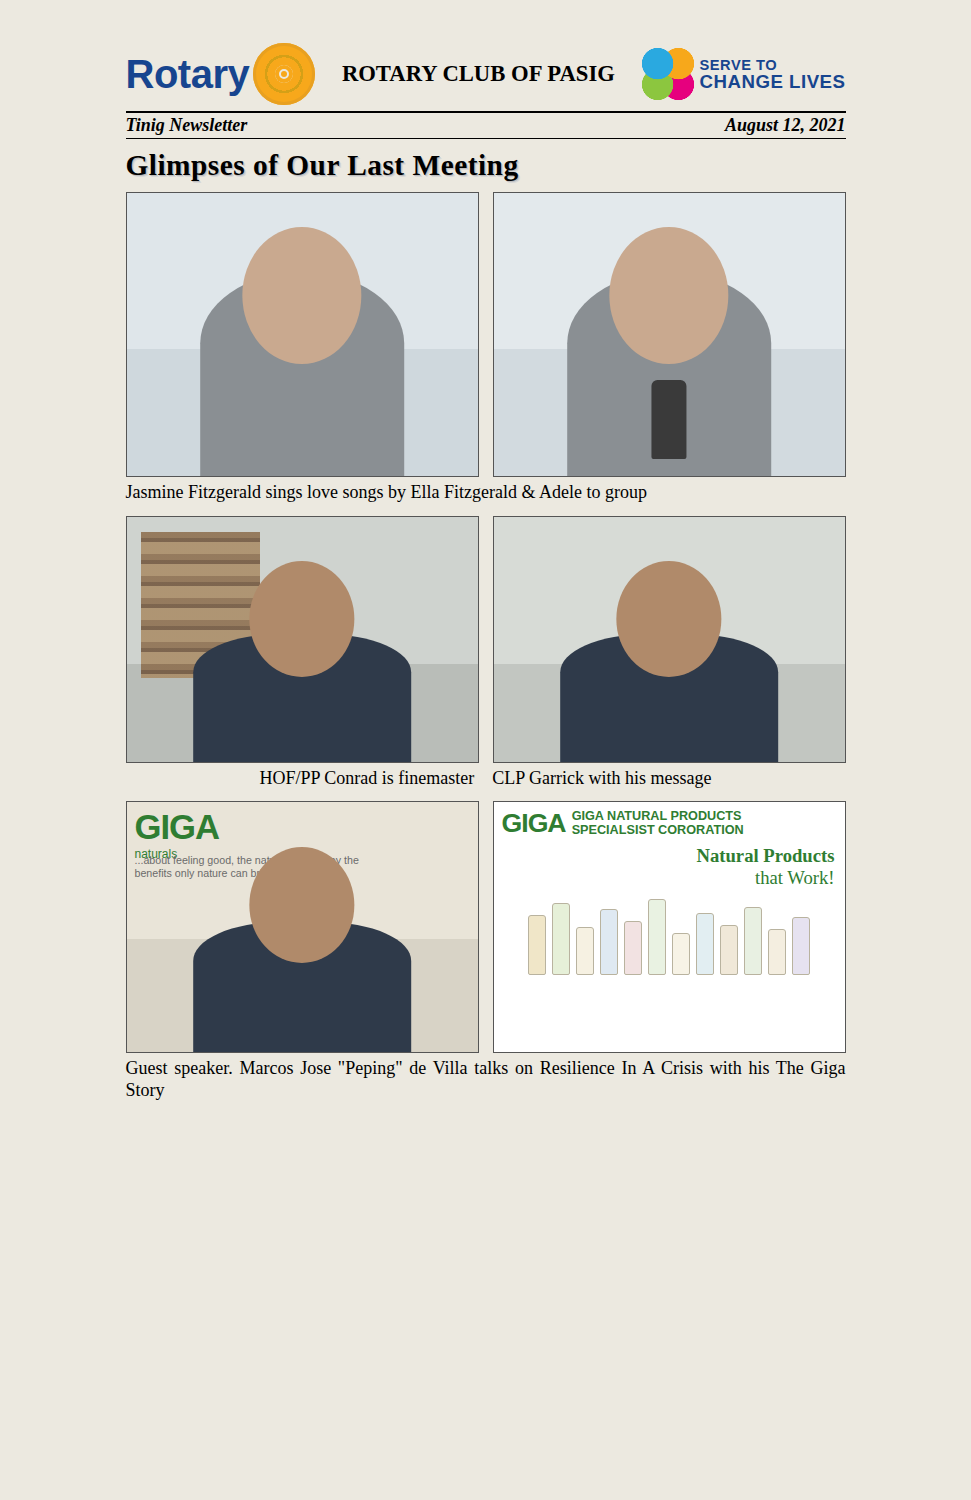Rotary
ROTARY CLUB OF PASIG
SERVE TO
CHANGE LIVES
Tinig Newsletter August 12, 2021
Glimpses of Our Last Meeting
Jasmine Fitzgerald sings love songs by Ella Fitzgerald & Adele to group
HOF/PP Conrad is finemaster CLP Garrick with his message
GIGAnaturals
...about feeling good, the natural way. Enjoy the benefits only nature can bring.
GIGA GIGA NATURAL PRODUCTS
SPECIALSIST CORORATION
Natural Products
that Work!
Guest speaker. Marcos Jose "Peping" de Villa talks on Resilience In A Crisis with his The Giga Story